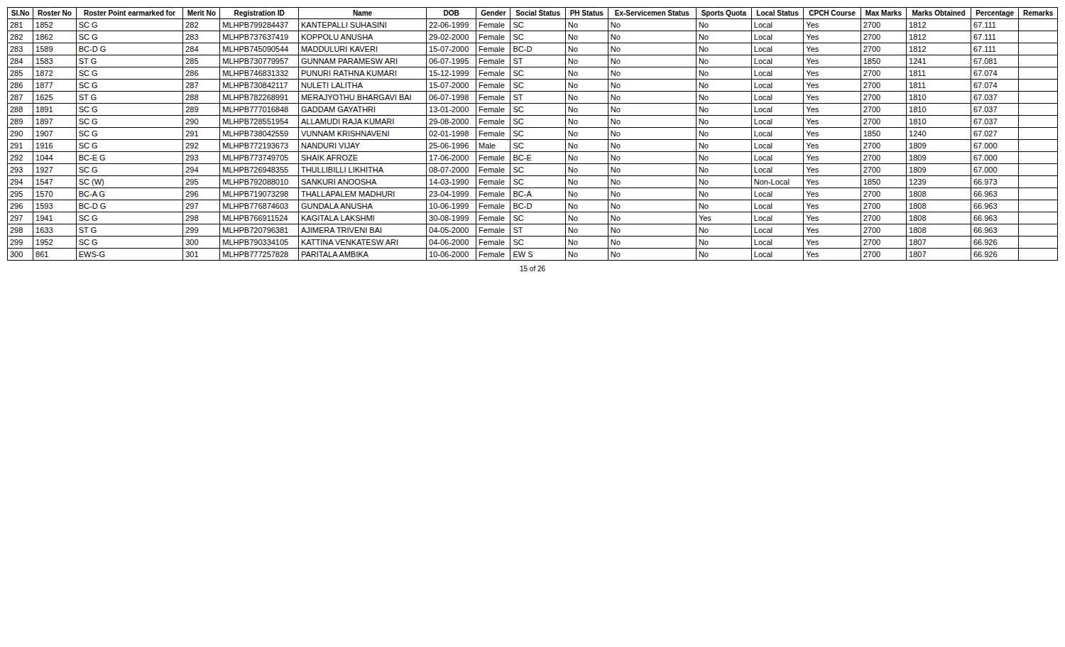| Sl.No | Roster No | Roster Point earmarked for | Merit No | Registration ID | Name | DOB | Gender | Social Status | PH Status | Ex-Servicemen Status | Sports Quota | Local Status | CPCH Course | Max Marks | Marks Obtained | Percentage | Remarks |
| --- | --- | --- | --- | --- | --- | --- | --- | --- | --- | --- | --- | --- | --- | --- | --- | --- | --- |
| 281 | 1852 | SC G | 282 | MLHPB799284437 | KANTEPALLI SUHASINI | 22-06-1999 | Female | SC | No | No | No | Local | Yes | 2700 | 1812 | 67.111 | |
| 282 | 1862 | SC G | 283 | MLHPB737637419 | KOPPOLU ANUSHA | 29-02-2000 | Female | SC | No | No | No | Local | Yes | 2700 | 1812 | 67.111 | |
| 283 | 1589 | BC-D G | 284 | MLHPB745090544 | MADDULURI KAVERI | 15-07-2000 | Female | BC-D | No | No | No | Local | Yes | 2700 | 1812 | 67.111 | |
| 284 | 1583 | ST G | 285 | MLHPB730779957 | GUNNAM PARAMESW ARI | 06-07-1995 | Female | ST | No | No | No | Local | Yes | 1850 | 1241 | 67.081 | |
| 285 | 1872 | SC G | 286 | MLHPB746831332 | PUNURI RATHNA KUMARI | 15-12-1999 | Female | SC | No | No | No | Local | Yes | 2700 | 1811 | 67.074 | |
| 286 | 1877 | SC G | 287 | MLHPB730842117 | NULETI LALITHA | 15-07-2000 | Female | SC | No | No | No | Local | Yes | 2700 | 1811 | 67.074 | |
| 287 | 1625 | ST G | 288 | MLHPB782268991 | MERAJYOTHU BHARGAVI BAI | 06-07-1998 | Female | ST | No | No | No | Local | Yes | 2700 | 1810 | 67.037 | |
| 288 | 1891 | SC G | 289 | MLHPB777016848 | GADDAM GAYATHRI | 13-01-2000 | Female | SC | No | No | No | Local | Yes | 2700 | 1810 | 67.037 | |
| 289 | 1897 | SC G | 290 | MLHPB728551954 | ALLAMUDI RAJA KUMARI | 29-08-2000 | Female | SC | No | No | No | Local | Yes | 2700 | 1810 | 67.037 | |
| 290 | 1907 | SC G | 291 | MLHPB738042559 | VUNNAM KRISHNAVENI | 02-01-1998 | Female | SC | No | No | No | Local | Yes | 1850 | 1240 | 67.027 | |
| 291 | 1916 | SC G | 292 | MLHPB772193673 | NANDURI VIJAY | 25-06-1996 | Male | SC | No | No | No | Local | Yes | 2700 | 1809 | 67.000 | |
| 292 | 1044 | BC-E G | 293 | MLHPB773749705 | SHAIK AFROZE | 17-06-2000 | Female | BC-E | No | No | No | Local | Yes | 2700 | 1809 | 67.000 | |
| 293 | 1927 | SC G | 294 | MLHPB726948355 | THULLIBILLI LIKHITHA | 08-07-2000 | Female | SC | No | No | No | Local | Yes | 2700 | 1809 | 67.000 | |
| 294 | 1547 | SC (W) | 295 | MLHPB792088010 | SANKURI ANOOSHA | 14-03-1990 | Female | SC | No | No | No | Non-Local | Yes | 1850 | 1239 | 66.973 | |
| 295 | 1570 | BC-A G | 296 | MLHPB719073298 | THALLAPALEM MADHURI | 23-04-1999 | Female | BC-A | No | No | No | Local | Yes | 2700 | 1808 | 66.963 | |
| 296 | 1593 | BC-D G | 297 | MLHPB776874603 | GUNDALA ANUSHA | 10-06-1999 | Female | BC-D | No | No | No | Local | Yes | 2700 | 1808 | 66.963 | |
| 297 | 1941 | SC G | 298 | MLHPB766911524 | KAGITALA LAKSHMI | 30-08-1999 | Female | SC | No | No | Yes | Local | Yes | 2700 | 1808 | 66.963 | |
| 298 | 1633 | ST G | 299 | MLHPB720796381 | AJIMERA TRIVENI BAI | 04-05-2000 | Female | ST | No | No | No | Local | Yes | 2700 | 1808 | 66.963 | |
| 299 | 1952 | SC G | 300 | MLHPB790334105 | KATTINA VENKATESW ARI | 04-06-2000 | Female | SC | No | No | No | Local | Yes | 2700 | 1807 | 66.926 | |
| 300 | 861 | EWS-G | 301 | MLHPB777257828 | PARITALA AMBIKA | 10-06-2000 | Female | EW S | No | No | No | Local | Yes | 2700 | 1807 | 66.926 | |
15 of 26